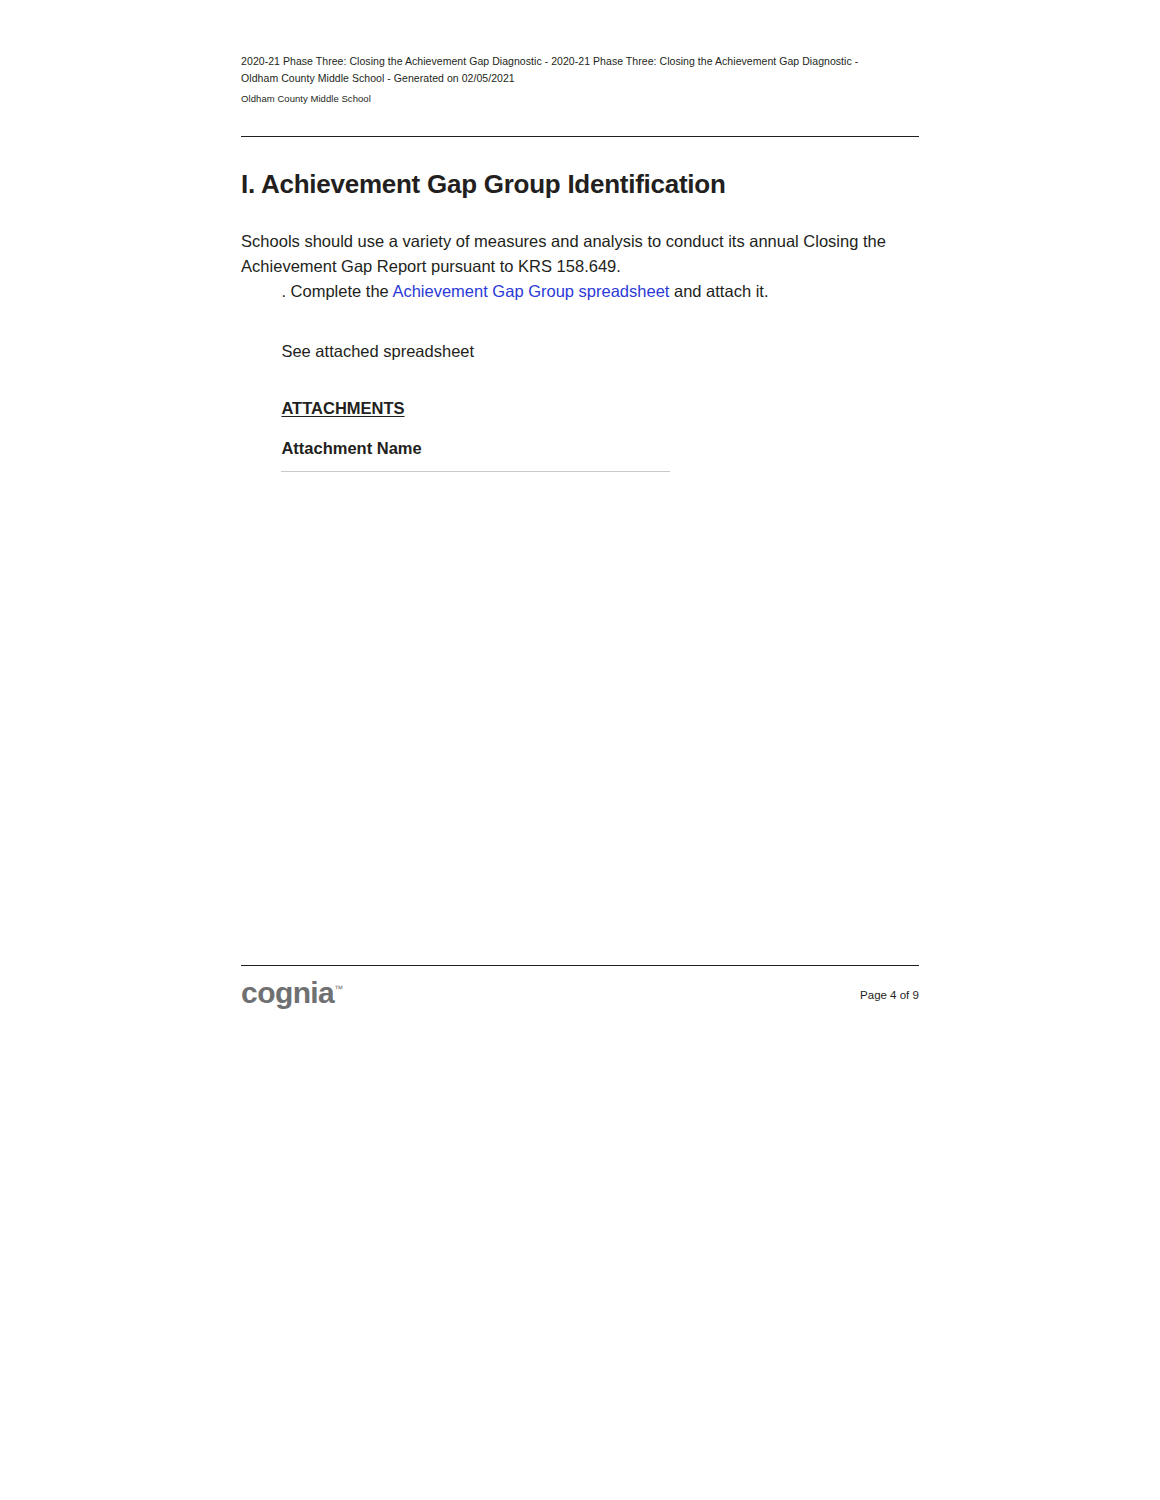2020-21 Phase Three: Closing the Achievement Gap Diagnostic - 2020-21 Phase Three: Closing the Achievement Gap Diagnostic -
Oldham County Middle School - Generated on 02/05/2021
Oldham County Middle School
I. Achievement Gap Group Identification
Schools should use a variety of measures and analysis to conduct its annual Closing the Achievement Gap Report pursuant to KRS 158.649.
. Complete the Achievement Gap Group spreadsheet and attach it.
See attached spreadsheet
ATTACHMENTS
Attachment Name
cognia™
Page 4 of 9